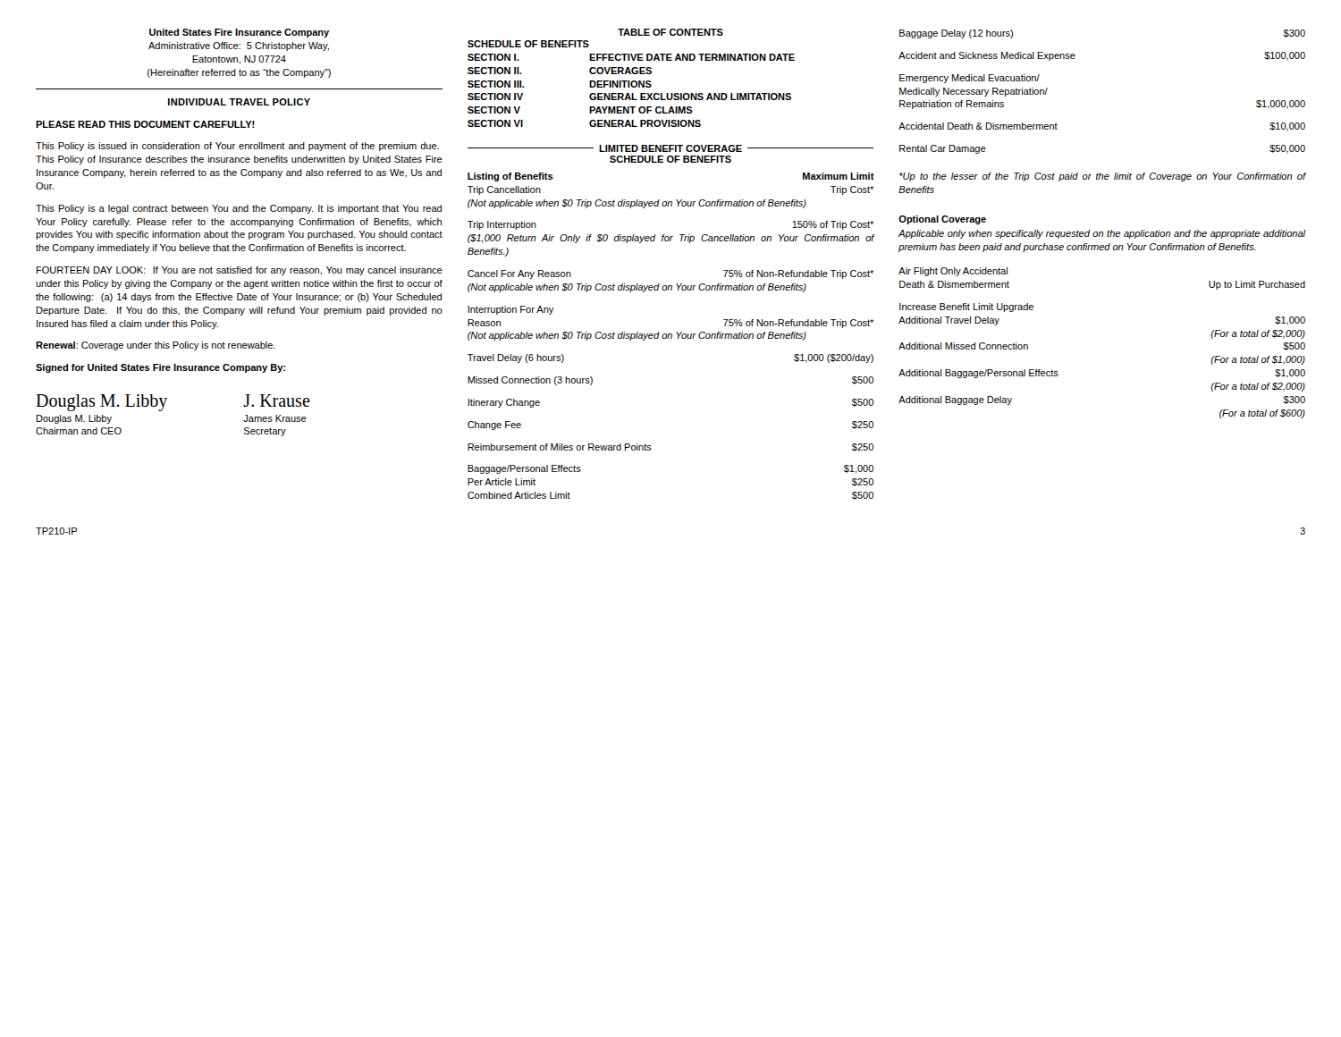United States Fire Insurance Company
Administrative Office: 5 Christopher Way,
Eatontown, NJ 07724
(Hereinafter referred to as “the Company”)
INDIVIDUAL TRAVEL POLICY
PLEASE READ THIS DOCUMENT CAREFULLY!
This Policy is issued in consideration of Your enrollment and payment of the premium due. This Policy of Insurance describes the insurance benefits underwritten by United States Fire Insurance Company, herein referred to as the Company and also referred to as We, Us and Our.
This Policy is a legal contract between You and the Company. It is important that You read Your Policy carefully. Please refer to the accompanying Confirmation of Benefits, which provides You with specific information about the program You purchased. You should contact the Company immediately if You believe that the Confirmation of Benefits is incorrect.
FOURTEEN DAY LOOK: If You are not satisfied for any reason, You may cancel insurance under this Policy by giving the Company or the agent written notice within the first to occur of the following: (a) 14 days from the Effective Date of Your Insurance; or (b) Your Scheduled Departure Date. If You do this, the Company will refund Your premium paid provided no Insured has filed a claim under this Policy.
Renewal: Coverage under this Policy is not renewable.
Signed for United States Fire Insurance Company By:
Douglas M. Libby
Douglas M. Libby
Chairman and CEO
J. Krause
James Krause
Secretary
TABLE OF CONTENTS
| SCHEDULE OF BENEFITS |
| SECTION I. | EFFECTIVE DATE AND TERMINATION DATE |
| SECTION II. | COVERAGES |
| SECTION III. | DEFINITIONS |
| SECTION IV | GENERAL EXCLUSIONS AND LIMITATIONS |
| SECTION V | PAYMENT OF CLAIMS |
| SECTION VI | GENERAL PROVISIONS |
LIMITED BENEFIT COVERAGE
SCHEDULE OF BENEFITS
| Listing of Benefits | Maximum Limit |
| Trip Cancellation | Trip Cost* |
(Not applicable when $0 Trip Cost displayed on Your Confirmation of Benefits)
| Trip Interruption | 150% of Trip Cost* |
($1,000 Return Air Only if $0 displayed for Trip Cancellation on Your Confirmation of Benefits.)
| Cancel For Any Reason | 75% of Non-Refundable Trip Cost* |
(Not applicable when $0 Trip Cost displayed on Your Confirmation of Benefits)
| Interruption For Any Reason | 75% of Non-Refundable Trip Cost* |
(Not applicable when $0 Trip Cost displayed on Your Confirmation of Benefits)
| Travel Delay (6 hours) | $1,000 ($200/day) |
| Missed Connection (3 hours) | $500 |
| Itinerary Change | $500 |
| Change Fee | $250 |
| Reimbursement of Miles or Reward Points | $250 |
| Baggage/Personal Effects | $1,000 |
| Per Article Limit | $250 |
| Combined Articles Limit | $500 |
| Baggage Delay (12 hours) | $300 |
| Accident and Sickness Medical Expense | $100,000 |
| Emergency Medical Evacuation/ Medically Necessary Repatriation/ Repatriation of Remains | $1,000,000 |
| Accidental Death & Dismemberment | $10,000 |
| Rental Car Damage | $50,000 |
*Up to the lesser of the Trip Cost paid or the limit of Coverage on Your Confirmation of Benefits
Optional Coverage
Applicable only when specifically requested on the application and the appropriate additional premium has been paid and purchase confirmed on Your Confirmation of Benefits.
| Air Flight Only Accidental Death & Dismemberment | Up to Limit Purchased |
| Increase Benefit Limit Upgrade |
| Additional Travel Delay | $1,000 |
| | (For a total of $2,000) |
| Additional Missed Connection | $500 |
| | (For a total of $1,000) |
| Additional Baggage/Personal Effects | $1,000 |
| | (For a total of $2,000) |
| Additional Baggage Delay | $300 |
| | (For a total of $600) |
TP210-IP
3